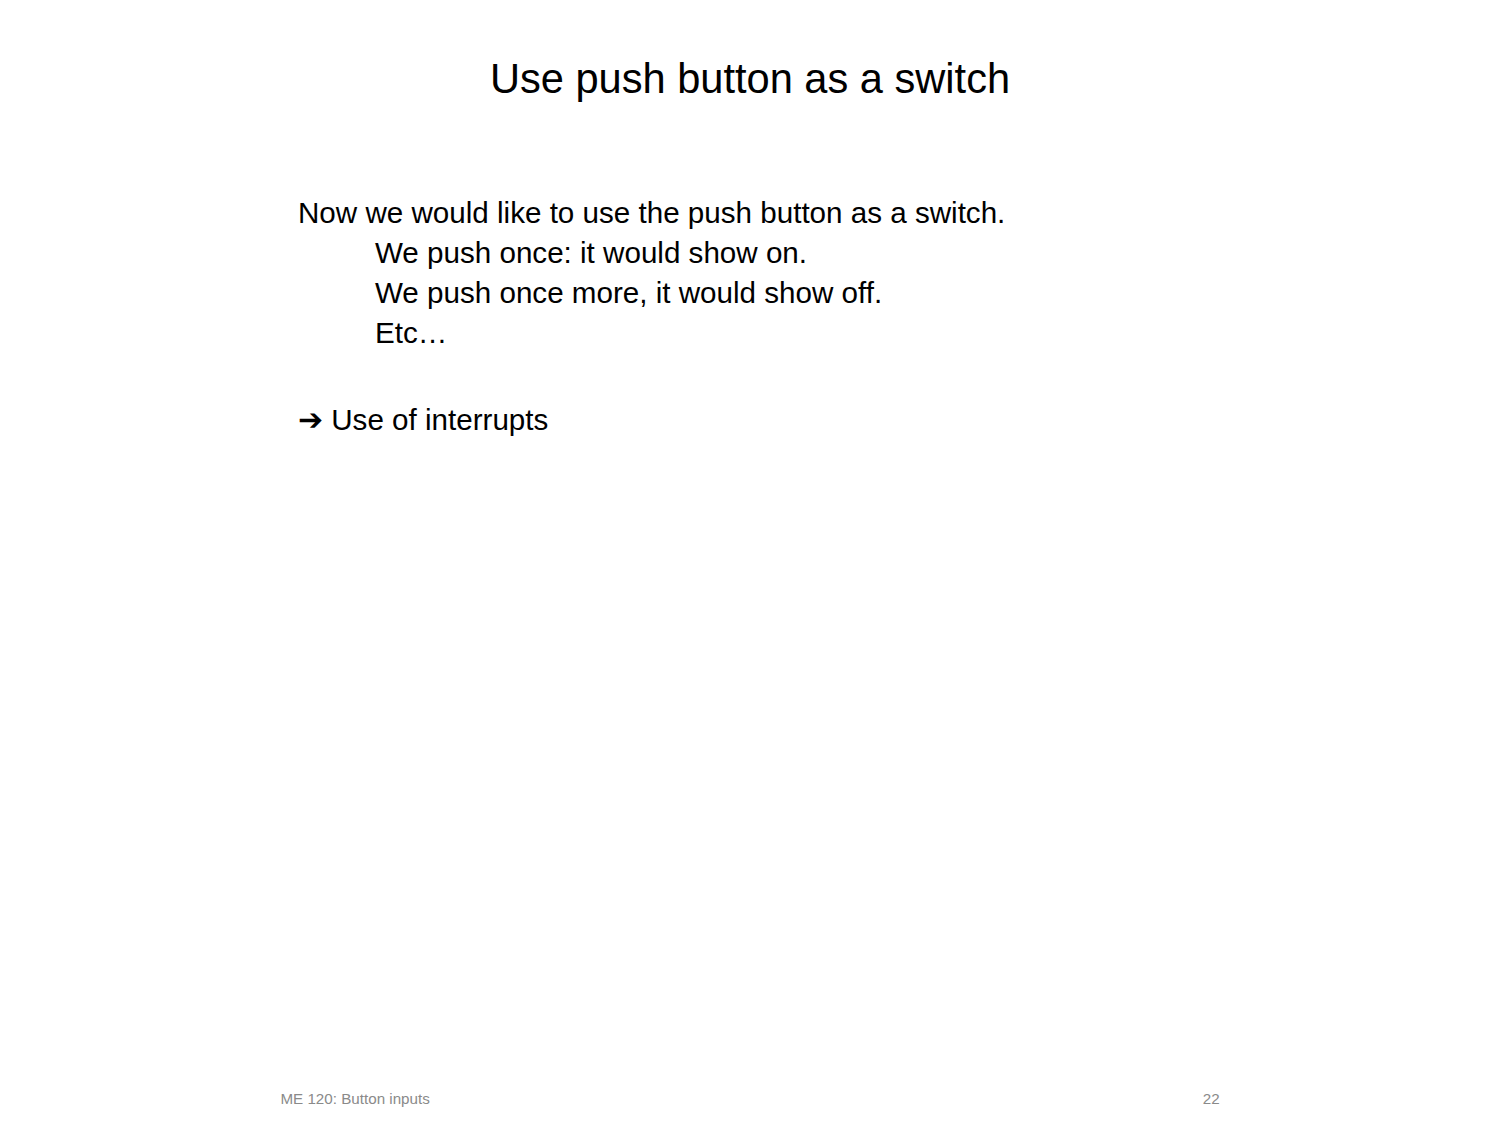Use push button as a switch
Now we would like to use the push button as a switch.
We push once: it would show on.
We push once more, it would show off.
Etc…
➔ Use of interrupts
ME 120: Button inputs 22